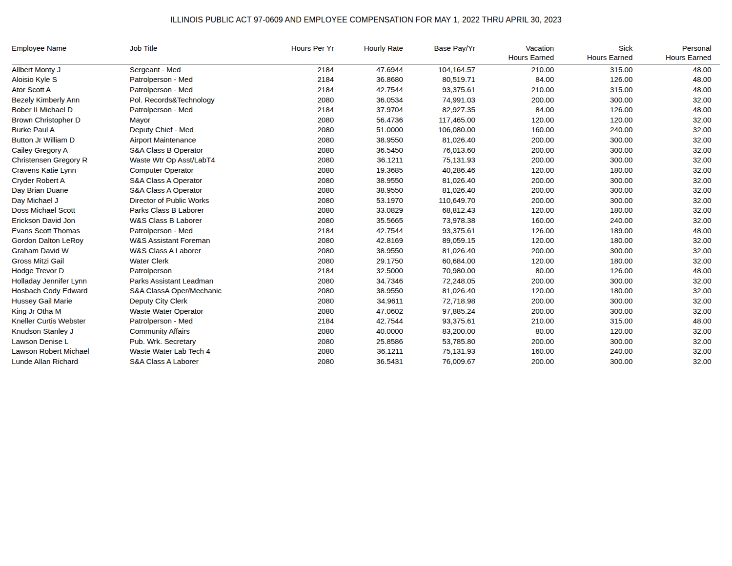ILLINOIS PUBLIC ACT 97-0609 AND EMPLOYEE COMPENSATION FOR MAY 1, 2022 THRU APRIL 30, 2023
| Employee Name | Job Title | Hours Per Yr | Hourly Rate | Base Pay/Yr | Vacation | Sick | Personal |
| --- | --- | --- | --- | --- | --- | --- | --- |
| | | | | | Hours Earned | Hours Earned | Hours Earned |
| Allbert Monty J | Sergeant - Med | 2184 | 47.6944 | 104,164.57 | 210.00 | 315.00 | 48.00 |
| Aloisio Kyle S | Patrolperson - Med | 2184 | 36.8680 | 80,519.71 | 84.00 | 126.00 | 48.00 |
| Ator Scott A | Patrolperson - Med | 2184 | 42.7544 | 93,375.61 | 210.00 | 315.00 | 48.00 |
| Bezely Kimberly Ann | Pol. Records&Technology | 2080 | 36.0534 | 74,991.03 | 200.00 | 300.00 | 32.00 |
| Bober II Michael D | Patrolperson - Med | 2184 | 37.9704 | 82,927.35 | 84.00 | 126.00 | 48.00 |
| Brown Christopher D | Mayor | 2080 | 56.4736 | 117,465.00 | 120.00 | 120.00 | 32.00 |
| Burke Paul A | Deputy Chief - Med | 2080 | 51.0000 | 106,080.00 | 160.00 | 240.00 | 32.00 |
| Button Jr William D | Airport Maintenance | 2080 | 38.9550 | 81,026.40 | 200.00 | 300.00 | 32.00 |
| Cailey Gregory A | S&A Class B Operator | 2080 | 36.5450 | 76,013.60 | 200.00 | 300.00 | 32.00 |
| Christensen Gregory R | Waste Wtr Op Asst/LabT4 | 2080 | 36.1211 | 75,131.93 | 200.00 | 300.00 | 32.00 |
| Cravens Katie Lynn | Computer Operator | 2080 | 19.3685 | 40,286.46 | 120.00 | 180.00 | 32.00 |
| Cryder Robert A | S&A Class A Operator | 2080 | 38.9550 | 81,026.40 | 200.00 | 300.00 | 32.00 |
| Day Brian Duane | S&A Class A Operator | 2080 | 38.9550 | 81,026.40 | 200.00 | 300.00 | 32.00 |
| Day Michael J | Director of Public Works | 2080 | 53.1970 | 110,649.70 | 200.00 | 300.00 | 32.00 |
| Doss Michael Scott | Parks Class B Laborer | 2080 | 33.0829 | 68,812.43 | 120.00 | 180.00 | 32.00 |
| Erickson David Jon | W&S Class B Laborer | 2080 | 35.5665 | 73,978.38 | 160.00 | 240.00 | 32.00 |
| Evans Scott Thomas | Patrolperson - Med | 2184 | 42.7544 | 93,375.61 | 126.00 | 189.00 | 48.00 |
| Gordon Dalton LeRoy | W&S Assistant Foreman | 2080 | 42.8169 | 89,059.15 | 120.00 | 180.00 | 32.00 |
| Graham David W | W&S Class A Laborer | 2080 | 38.9550 | 81,026.40 | 200.00 | 300.00 | 32.00 |
| Gross Mitzi Gail | Water Clerk | 2080 | 29.1750 | 60,684.00 | 120.00 | 180.00 | 32.00 |
| Hodge Trevor D | Patrolperson | 2184 | 32.5000 | 70,980.00 | 80.00 | 126.00 | 48.00 |
| Holladay Jennifer Lynn | Parks Assistant Leadman | 2080 | 34.7346 | 72,248.05 | 200.00 | 300.00 | 32.00 |
| Hosbach Cody Edward | S&A ClassA Oper/Mechanic | 2080 | 38.9550 | 81,026.40 | 120.00 | 180.00 | 32.00 |
| Hussey Gail Marie | Deputy City Clerk | 2080 | 34.9611 | 72,718.98 | 200.00 | 300.00 | 32.00 |
| King Jr Otha M | Waste Water Operator | 2080 | 47.0602 | 97,885.24 | 200.00 | 300.00 | 32.00 |
| Kneller Curtis Webster | Patrolperson - Med | 2184 | 42.7544 | 93,375.61 | 210.00 | 315.00 | 48.00 |
| Knudson Stanley J | Community Affairs | 2080 | 40.0000 | 83,200.00 | 80.00 | 120.00 | 32.00 |
| Lawson Denise L | Pub. Wrk. Secretary | 2080 | 25.8586 | 53,785.80 | 200.00 | 300.00 | 32.00 |
| Lawson Robert Michael | Waste Water Lab Tech 4 | 2080 | 36.1211 | 75,131.93 | 160.00 | 240.00 | 32.00 |
| Lunde Allan Richard | S&A Class A Laborer | 2080 | 36.5431 | 76,009.67 | 200.00 | 300.00 | 32.00 |